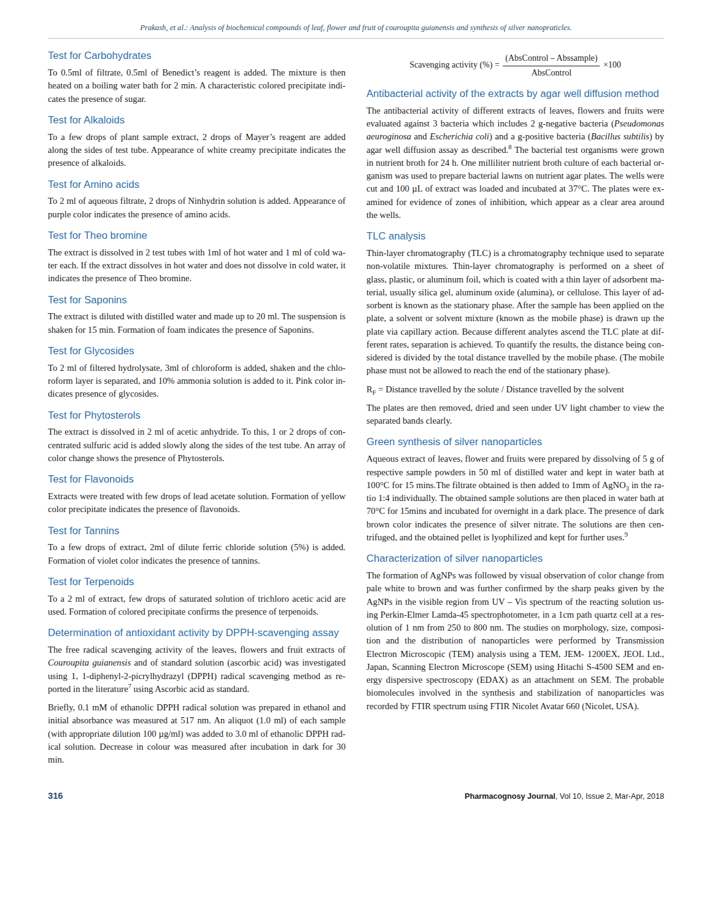Prakash, et al.: Analysis of biochemical compounds of leaf, flower and fruit of couroupita guianensis and synthesis of silver nanopraticles.
Test for Carbohydrates
To 0.5ml of filtrate, 0.5ml of Benedict’s reagent is added. The mixture is then heated on a boiling water bath for 2 min. A characteristic colored precipitate indicates the presence of sugar.
Test for Alkaloids
To a few drops of plant sample extract, 2 drops of Mayer’s reagent are added along the sides of test tube. Appearance of white creamy precipitate indicates the presence of alkaloids.
Test for Amino acids
To 2 ml of aqueous filtrate, 2 drops of Ninhydrin solution is added. Appearance of purple color indicates the presence of amino acids.
Test for Theo bromine
The extract is dissolved in 2 test tubes with 1ml of hot water and 1 ml of cold water each. If the extract dissolves in hot water and does not dissolve in cold water, it indicates the presence of Theo bromine.
Test for Saponins
The extract is diluted with distilled water and made up to 20 ml. The suspension is shaken for 15 min. Formation of foam indicates the presence of Saponins.
Test for Glycosides
To 2 ml of filtered hydrolysate, 3ml of chloroform is added, shaken and the chloroform layer is separated, and 10% ammonia solution is added to it. Pink color indicates presence of glycosides.
Test for Phytosterols
The extract is dissolved in 2 ml of acetic anhydride. To this, 1 or 2 drops of concentrated sulfuric acid is added slowly along the sides of the test tube. An array of color change shows the presence of Phytosterols.
Test for Flavonoids
Extracts were treated with few drops of lead acetate solution. Formation of yellow color precipitate indicates the presence of flavonoids.
Test for Tannins
To a few drops of extract, 2ml of dilute ferric chloride solution (5%) is added. Formation of violet color indicates the presence of tannins.
Test for Terpenoids
To a 2 ml of extract, few drops of saturated solution of trichloro acetic acid are used. Formation of colored precipitate confirms the presence of terpenoids.
Determination of antioxidant activity by DPPH-scavenging assay
The free radical scavenging activity of the leaves, flowers and fruit extracts of Couroupita guianensis and of standard solution (ascorbic acid) was investigated using 1, 1-diphenyl-2-picrylhydrazyl (DPPH) radical scavenging method as reported in the literature7 using Ascorbic acid as standard.
Briefly, 0.1 mM of ethanolic DPPH radical solution was prepared in ethanol and initial absorbance was measured at 517 nm. An aliquot (1.0 ml) of each sample (with appropriate dilution 100 µg/ml) was added to 3.0 ml of ethanolic DPPH radical solution. Decrease in colour was measured after incubation in dark for 30 min.
Scavenging activity (%) = (AbsControl – Abssample) AbsControl ×100
Antibacterial activity of the extracts by agar well diffusion method
The antibacterial activity of different extracts of leaves, flowers and fruits were evaluated against 3 bacteria which includes 2 g-negative bacteria (Pseudomonas aeuroginosa and Escherichia coli) and a g-positive bacteria (Bacillus subtilis) by agar well diffusion assay as described.8 The bacterial test organisms were grown in nutrient broth for 24 h. One milliliter nutrient broth culture of each bacterial organism was used to prepare bacterial lawns on nutrient agar plates. The wells were cut and 100 µL of extract was loaded and incubated at 37°C. The plates were examined for evidence of zones of inhibition, which appear as a clear area around the wells.
TLC analysis
Thin-layer chromatography (TLC) is a chromatography technique used to separate non-volatile mixtures. Thin-layer chromatography is performed on a sheet of glass, plastic, or aluminum foil, which is coated with a thin layer of adsorbent material, usually silica gel, aluminum oxide (alumina), or cellulose. This layer of adsorbent is known as the stationary phase. After the sample has been applied on the plate, a solvent or solvent mixture (known as the mobile phase) is drawn up the plate via capillary action. Because different analytes ascend the TLC plate at different rates, separation is achieved. To quantify the results, the distance being considered is divided by the total distance travelled by the mobile phase. (The mobile phase must not be allowed to reach the end of the stationary phase).
RF = Distance travelled by the solute / Distance travelled by the solvent
The plates are then removed, dried and seen under UV light chamber to view the separated bands clearly.
Green synthesis of silver nanoparticles
Aqueous extract of leaves, flower and fruits were prepared by dissolving of 5 g of respective sample powders in 50 ml of distilled water and kept in water bath at 100°C for 15 mins.The filtrate obtained is then added to 1mm of AgNO3 in the ratio 1:4 individually. The obtained sample solutions are then placed in water bath at 70°C for 15mins and incubated for overnight in a dark place. The presence of dark brown color indicates the presence of silver nitrate. The solutions are then centrifuged, and the obtained pellet is lyophilized and kept for further uses.9
Characterization of silver nanoparticles
The formation of AgNPs was followed by visual observation of color change from pale white to brown and was further confirmed by the sharp peaks given by the AgNPs in the visible region from UV – Vis spectrum of the reacting solution using Perkin-Elmer Lamda-45 spectrophotometer, in a 1cm path quartz cell at a resolution of 1 nm from 250 to 800 nm. The studies on morphology, size, composition and the distribution of nanoparticles were performed by Transmission Electron Microscopic (TEM) analysis using a TEM, JEM- 1200EX, JEOL Ltd., Japan, Scanning Electron Microscope (SEM) using Hitachi S-4500 SEM and energy dispersive spectroscopy (EDAX) as an attachment on SEM. The probable biomolecules involved in the synthesis and stabilization of nanoparticles was recorded by FTIR spectrum using FTIR Nicolet Avatar 660 (Nicolet, USA).
316
Pharmacognosy Journal, Vol 10, Issue 2, Mar-Apr, 2018